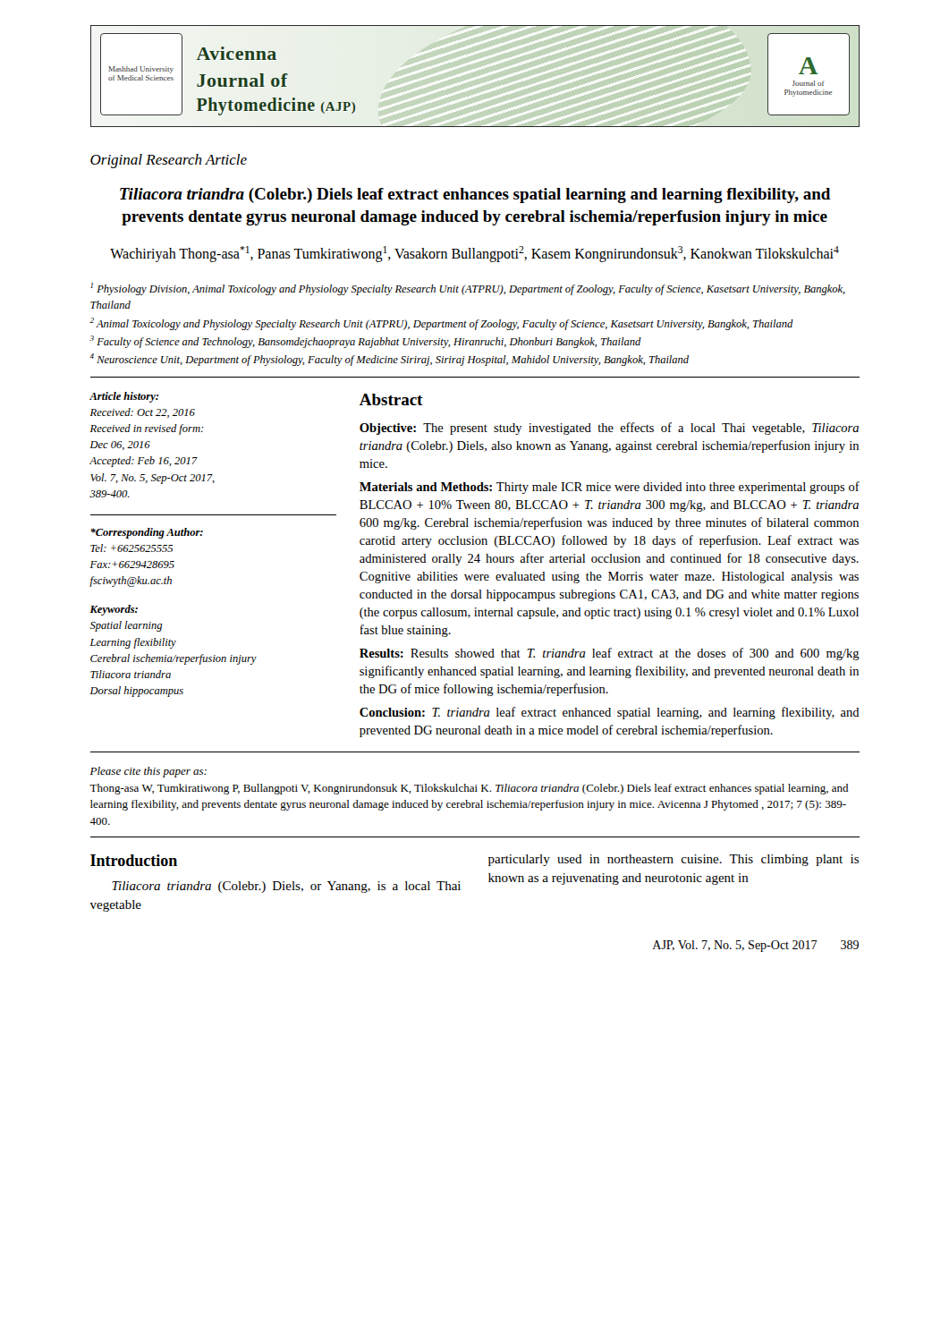Mashhad University
of Medical Sciences
Avicenna
Journal of
Phytomedicine (AJP)
A
Journal of
Phytomedicine
Original Research Article
Tiliacora triandra (Colebr.) Diels leaf extract enhances spatial learning and learning flexibility, and prevents dentate gyrus neuronal damage induced by cerebral ischemia/reperfusion injury in mice
Wachiriyah Thong-asa*1, Panas Tumkiratiwong1, Vasakorn Bullangpoti2, Kasem Kongnirundonsuk3, Kanokwan Tilokskulchai4
1 Physiology Division, Animal Toxicology and Physiology Specialty Research Unit (ATPRU), Department of Zoology, Faculty of Science, Kasetsart University, Bangkok, Thailand
2 Animal Toxicology and Physiology Specialty Research Unit (ATPRU), Department of Zoology, Faculty of Science, Kasetsart University, Bangkok, Thailand
3 Faculty of Science and Technology, Bansomdejchaopraya Rajabhat University, Hiranruchi, Dhonburi Bangkok, Thailand
4 Neuroscience Unit, Department of Physiology, Faculty of Medicine Siriraj, Siriraj Hospital, Mahidol University, Bangkok, Thailand
Article history:
Received: Oct 22, 2016
Received in revised form:
Dec 06, 2016
Accepted: Feb 16, 2017
Vol. 7, No. 5, Sep-Oct 2017,
389-400.
*Corresponding Author:
Tel: +6625625555
Fax:+6629428695
fsciwyth@ku.ac.th
Keywords:
Spatial learning
Learning flexibility
Cerebral ischemia/reperfusion injury
Tiliacora triandra
Dorsal hippocampus
Abstract
Objective: The present study investigated the effects of a local Thai vegetable, Tiliacora triandra (Colebr.) Diels, also known as Yanang, against cerebral ischemia/reperfusion injury in mice.
Materials and Methods: Thirty male ICR mice were divided into three experimental groups of BLCCAO + 10% Tween 80, BLCCAO + T. triandra 300 mg/kg, and BLCCAO + T. triandra 600 mg/kg. Cerebral ischemia/reperfusion was induced by three minutes of bilateral common carotid artery occlusion (BLCCAO) followed by 18 days of reperfusion. Leaf extract was administered orally 24 hours after arterial occlusion and continued for 18 consecutive days. Cognitive abilities were evaluated using the Morris water maze. Histological analysis was conducted in the dorsal hippocampus subregions CA1, CA3, and DG and white matter regions (the corpus callosum, internal capsule, and optic tract) using 0.1 % cresyl violet and 0.1% Luxol fast blue staining.
Results: Results showed that T. triandra leaf extract at the doses of 300 and 600 mg/kg significantly enhanced spatial learning, and learning flexibility, and prevented neuronal death in the DG of mice following ischemia/reperfusion.
Conclusion: T. triandra leaf extract enhanced spatial learning, and learning flexibility, and prevented DG neuronal death in a mice model of cerebral ischemia/reperfusion.
Please cite this paper as:
Thong-asa W, Tumkiratiwong P, Bullangpoti V, Kongnirundonsuk K, Tilokskulchai K. Tiliacora triandra (Colebr.) Diels leaf extract enhances spatial learning, and learning flexibility, and prevents dentate gyrus neuronal damage induced by cerebral ischemia/reperfusion injury in mice. Avicenna J Phytomed , 2017; 7 (5): 389-400.
Introduction
Tiliacora triandra (Colebr.) Diels, or Yanang, is a local Thai vegetable
particularly used in northeastern cuisine. This climbing plant is known as a rejuvenating and neurotonic agent in
AJP, Vol. 7, No. 5, Sep-Oct 2017
389